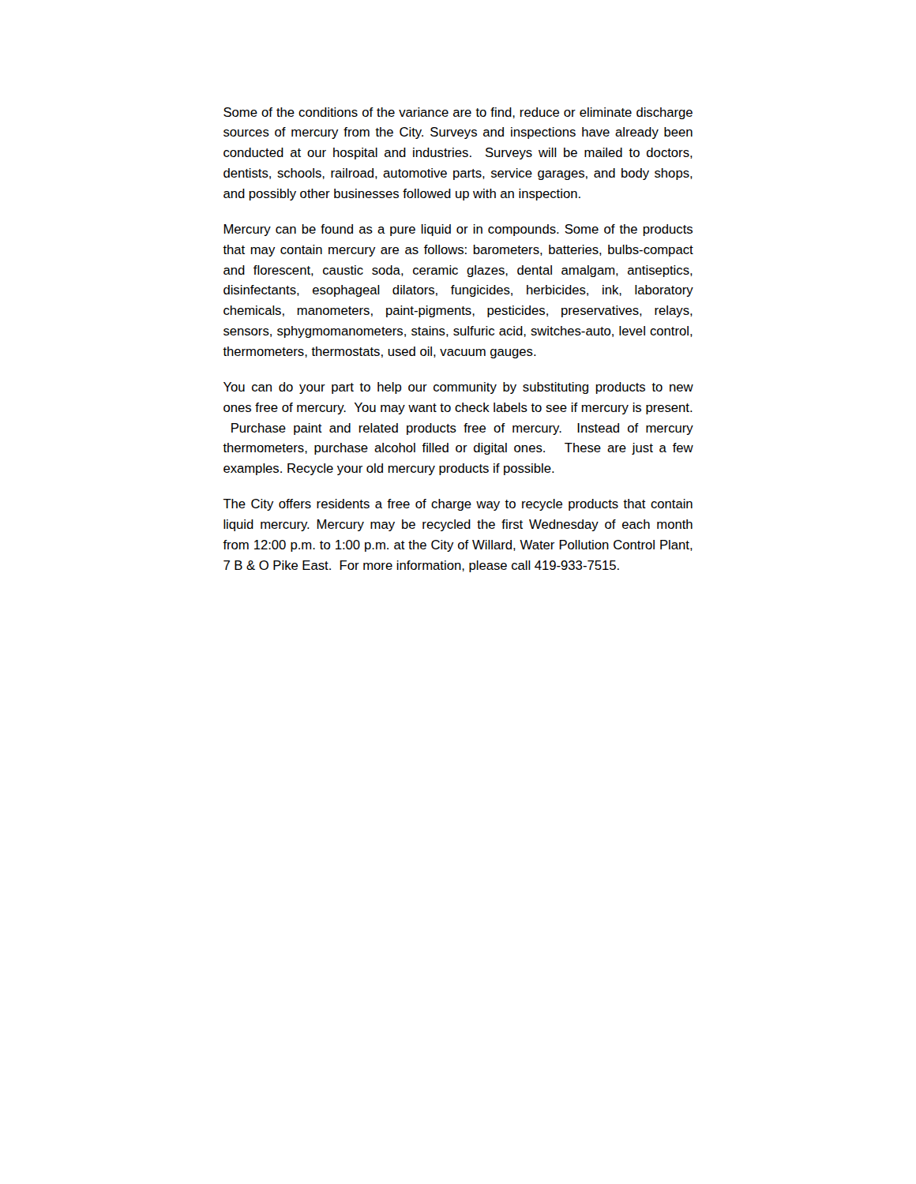Some of the conditions of the variance are to find, reduce or eliminate discharge sources of mercury from the City. Surveys and inspections have already been conducted at our hospital and industries. Surveys will be mailed to doctors, dentists, schools, railroad, automotive parts, service garages, and body shops, and possibly other businesses followed up with an inspection.
Mercury can be found as a pure liquid or in compounds. Some of the products that may contain mercury are as follows: barometers, batteries, bulbs-compact and florescent, caustic soda, ceramic glazes, dental amalgam, antiseptics, disinfectants, esophageal dilators, fungicides, herbicides, ink, laboratory chemicals, manometers, paint-pigments, pesticides, preservatives, relays, sensors, sphygmomanometers, stains, sulfuric acid, switches-auto, level control, thermometers, thermostats, used oil, vacuum gauges.
You can do your part to help our community by substituting products to new ones free of mercury. You may want to check labels to see if mercury is present. Purchase paint and related products free of mercury. Instead of mercury thermometers, purchase alcohol filled or digital ones. These are just a few examples. Recycle your old mercury products if possible.
The City offers residents a free of charge way to recycle products that contain liquid mercury. Mercury may be recycled the first Wednesday of each month from 12:00 p.m. to 1:00 p.m. at the City of Willard, Water Pollution Control Plant, 7 B & O Pike East. For more information, please call 419-933-7515.